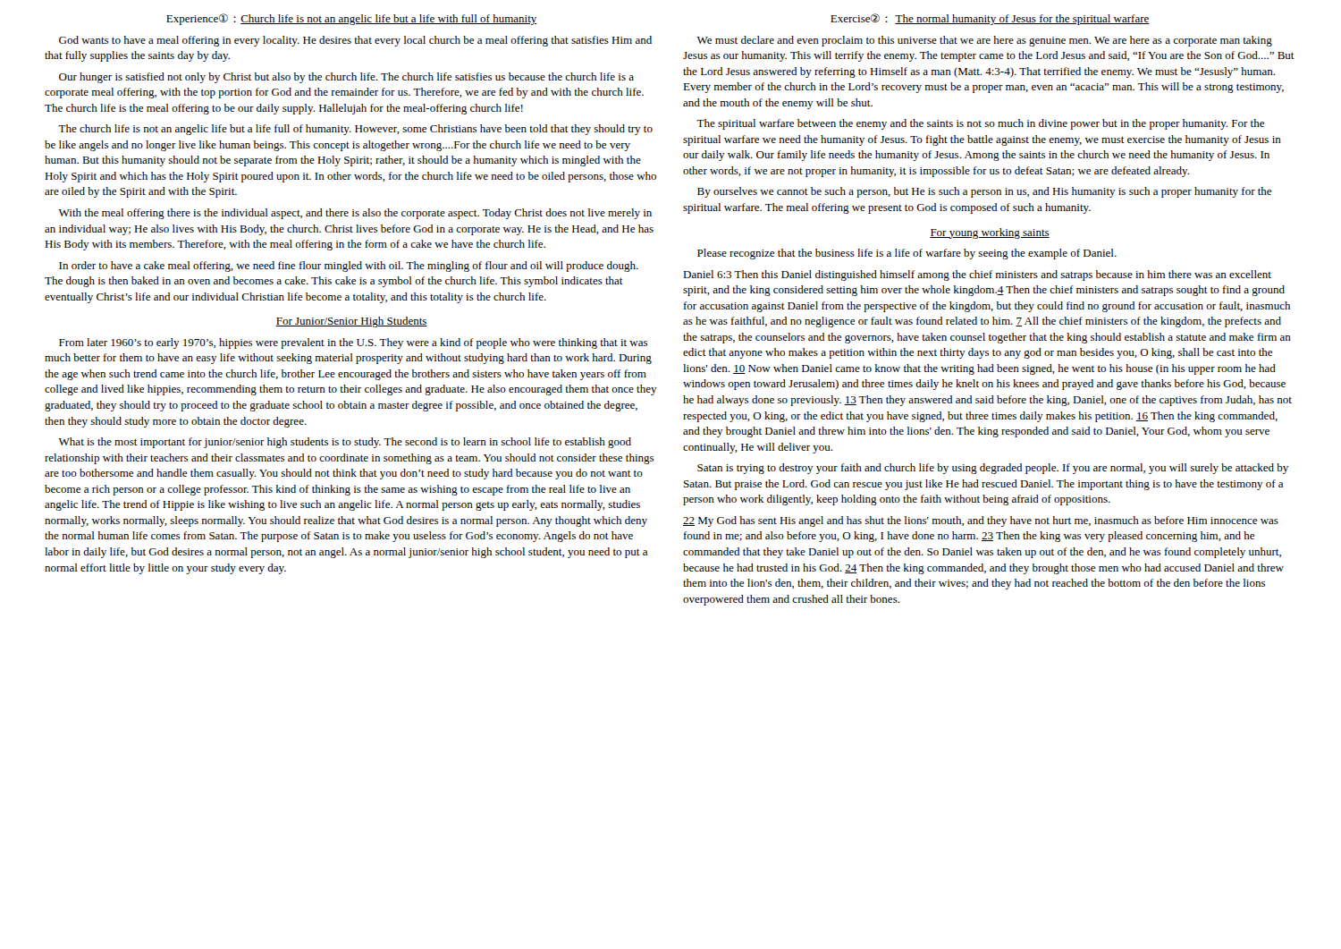Experience①：Church life is not an angelic life but a life with full of humanity
God wants to have a meal offering in every locality. He desires that every local church be a meal offering that satisfies Him and that fully supplies the saints day by day.
Our hunger is satisfied not only by Christ but also by the church life. The church life satisfies us because the church life is a corporate meal offering, with the top portion for God and the remainder for us. Therefore, we are fed by and with the church life. The church life is the meal offering to be our daily supply. Hallelujah for the meal-offering church life!
The church life is not an angelic life but a life full of humanity. However, some Christians have been told that they should try to be like angels and no longer live like human beings. This concept is altogether wrong....For the church life we need to be very human. But this humanity should not be separate from the Holy Spirit; rather, it should be a humanity which is mingled with the Holy Spirit and which has the Holy Spirit poured upon it. In other words, for the church life we need to be oiled persons, those who are oiled by the Spirit and with the Spirit.
With the meal offering there is the individual aspect, and there is also the corporate aspect. Today Christ does not live merely in an individual way; He also lives with His Body, the church. Christ lives before God in a corporate way. He is the Head, and He has His Body with its members. Therefore, with the meal offering in the form of a cake we have the church life.
In order to have a cake meal offering, we need fine flour mingled with oil. The mingling of flour and oil will produce dough. The dough is then baked in an oven and becomes a cake. This cake is a symbol of the church life. This symbol indicates that eventually Christ’s life and our individual Christian life become a totality, and this totality is the church life.
For Junior/Senior High Students
From later 1960’s to early 1970’s, hippies were prevalent in the U.S. They were a kind of people who were thinking that it was much better for them to have an easy life without seeking material prosperity and without studying hard than to work hard. During the age when such trend came into the church life, brother Lee encouraged the brothers and sisters who have taken years off from college and lived like hippies, recommending them to return to their colleges and graduate. He also encouraged them that once they graduated, they should try to proceed to the graduate school to obtain a master degree if possible, and once obtained the degree, then they should study more to obtain the doctor degree.
What is the most important for junior/senior high students is to study. The second is to learn in school life to establish good relationship with their teachers and their classmates and to coordinate in something as a team. You should not consider these things are too bothersome and handle them casually. You should not think that you don’t need to study hard because you do not want to become a rich person or a college professor. This kind of thinking is the same as wishing to escape from the real life to live an angelic life. The trend of Hippie is like wishing to live such an angelic life. A normal person gets up early, eats normally, studies normally, works normally, sleeps normally. You should realize that what God desires is a normal person. Any thought which deny the normal human life comes from Satan. The purpose of Satan is to make you useless for God’s economy. Angels do not have labor in daily life, but God desires a normal person, not an angel. As a normal junior/senior high school student, you need to put a normal effort little by little on your study every day.
Exercise②： The normal humanity of Jesus for the spiritual warfare
We must declare and even proclaim to this universe that we are here as genuine men. We are here as a corporate man taking Jesus as our humanity. This will terrify the enemy. The tempter came to the Lord Jesus and said, “If You are the Son of God....” But the Lord Jesus answered by referring to Himself as a man (Matt. 4:3-4). That terrified the enemy. We must be “Jesusly” human. Every member of the church in the Lord’s recovery must be a proper man, even an “acacia” man. This will be a strong testimony, and the mouth of the enemy will be shut.
The spiritual warfare between the enemy and the saints is not so much in divine power but in the proper humanity. For the spiritual warfare we need the humanity of Jesus. To fight the battle against the enemy, we must exercise the humanity of Jesus in our daily walk. Our family life needs the humanity of Jesus. Among the saints in the church we need the humanity of Jesus. In other words, if we are not proper in humanity, it is impossible for us to defeat Satan; we are defeated already.
By ourselves we cannot be such a person, but He is such a person in us, and His humanity is such a proper humanity for the spiritual warfare. The meal offering we present to God is composed of such a humanity.
For young working saints
Please recognize that the business life is a life of warfare by seeing the example of Daniel.
Daniel 6:3 Then this Daniel distinguished himself among the chief ministers and satraps because in him there was an excellent spirit, and the king considered setting him over the whole kingdom.4 Then the chief ministers and satraps sought to find a ground for accusation against Daniel from the perspective of the kingdom, but they could find no ground for accusation or fault, inasmuch as he was faithful, and no negligence or fault was found related to him. 7 All the chief ministers of the kingdom, the prefects and the satraps, the counselors and the governors, have taken counsel together that the king should establish a statute and make firm an edict that anyone who makes a petition within the next thirty days to any god or man besides you, O king, shall be cast into the lions' den. 10 Now when Daniel came to know that the writing had been signed, he went to his house (in his upper room he had windows open toward Jerusalem) and three times daily he knelt on his knees and prayed and gave thanks before his God, because he had always done so previously. 13 Then they answered and said before the king, Daniel, one of the captives from Judah, has not respected you, O king, or the edict that you have signed, but three times daily makes his petition. 16 Then the king commanded, and they brought Daniel and threw him into the lions' den. The king responded and said to Daniel, Your God, whom you serve continually, He will deliver you.
Satan is trying to destroy your faith and church life by using degraded people. If you are normal, you will surely be attacked by Satan. But praise the Lord. God can rescue you just like He had rescued Daniel. The important thing is to have the testimony of a person who work diligently, keep holding onto the faith without being afraid of oppositions.
22 My God has sent His angel and has shut the lions' mouth, and they have not hurt me, inasmuch as before Him innocence was found in me; and also before you, O king, I have done no harm. 23 Then the king was very pleased concerning him, and he commanded that they take Daniel up out of the den. So Daniel was taken up out of the den, and he was found completely unhurt, because he had trusted in his God. 24 Then the king commanded, and they brought those men who had accused Daniel and threw them into the lion's den, them, their children, and their wives; and they had not reached the bottom of the den before the lions overpowered them and crushed all their bones.